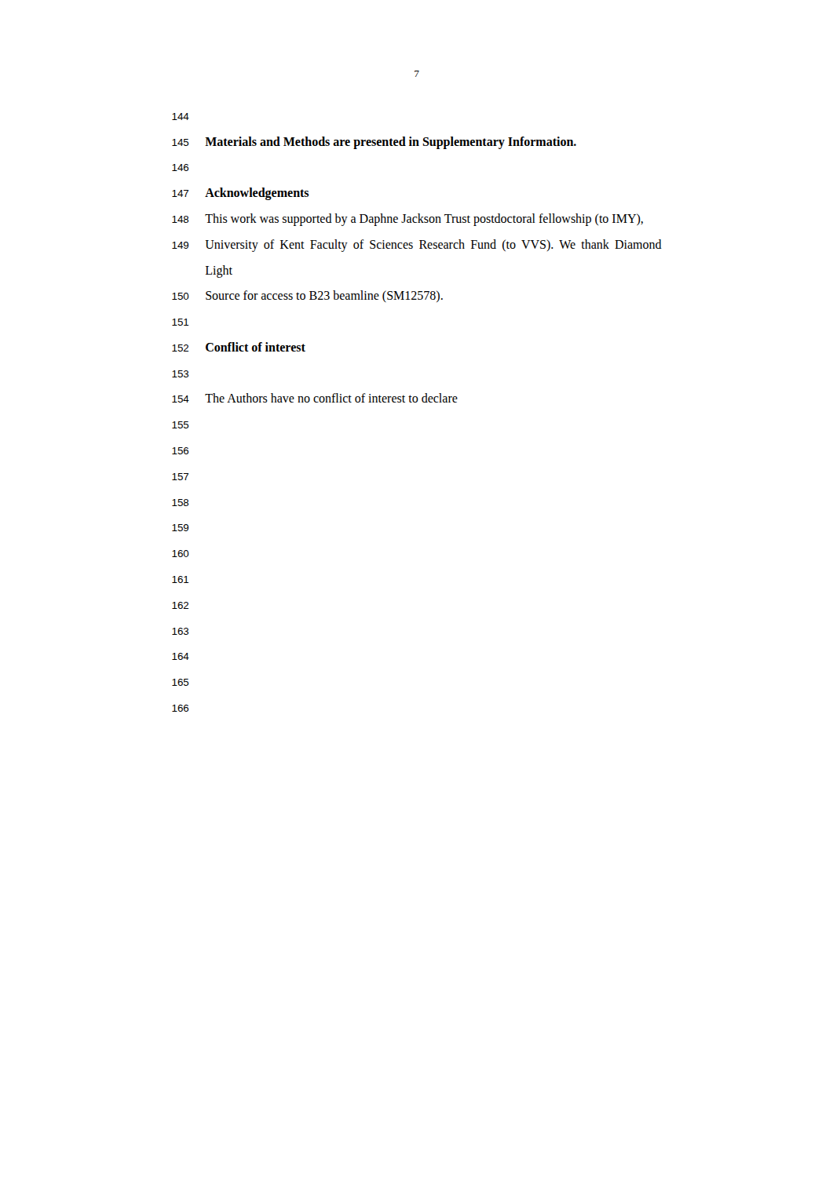7
144
145 Materials and Methods are presented in Supplementary Information.
146
147
Acknowledgements
148 This work was supported by a Daphne Jackson Trust postdoctoral fellowship (to IMY),
149 University of Kent Faculty of Sciences Research Fund (to VVS). We thank Diamond Light
150 Source for access to B23 beamline (SM12578).
151
152
Conflict of interest
153
154 The Authors have no conflict of interest to declare
155
156
157
158
159
160
161
162
163
164
165
166